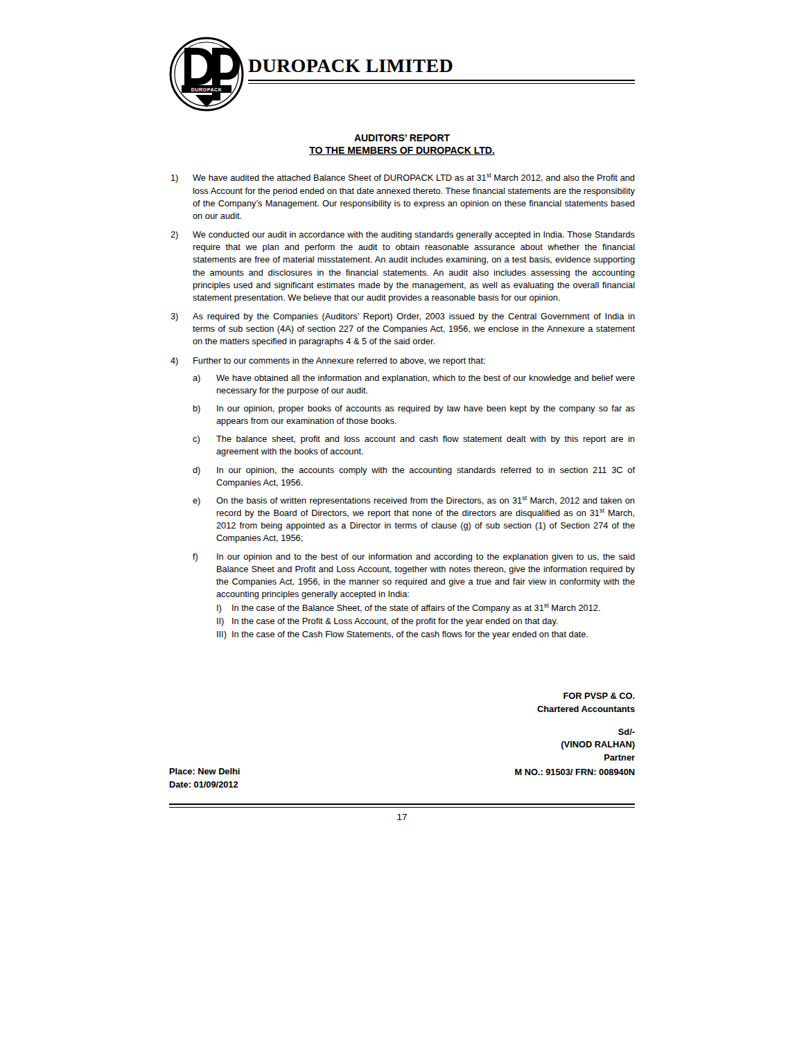DUROPACK
DUROPACK LIMITED
AUDITORS’ REPORT
TO THE MEMBERS OF DUROPACK LTD.
1) We have audited the attached Balance Sheet of DUROPACK LTD as at 31st March 2012, and also the Profit and loss Account for the period ended on that date annexed thereto. These financial statements are the responsibility of the Company’s Management. Our responsibility is to express an opinion on these financial statements based on our audit.
2) We conducted our audit in accordance with the auditing standards generally accepted in India. Those Standards require that we plan and perform the audit to obtain reasonable assurance about whether the financial statements are free of material misstatement. An audit includes examining, on a test basis, evidence supporting the amounts and disclosures in the financial statements. An audit also includes assessing the accounting principles used and significant estimates made by the management, as well as evaluating the overall financial statement presentation. We believe that our audit provides a reasonable basis for our opinion.
3) As required by the Companies (Auditors’ Report) Order, 2003 issued by the Central Government of India in terms of sub section (4A) of section 227 of the Companies Act, 1956, we enclose in the Annexure a statement on the matters specified in paragraphs 4 & 5 of the said order.
4) Further to our comments in the Annexure referred to above, we report that:
a) We have obtained all the information and explanation, which to the best of our knowledge and belief were necessary for the purpose of our audit.
b) In our opinion, proper books of accounts as required by law have been kept by the company so far as appears from our examination of those books.
c) The balance sheet, profit and loss account and cash flow statement dealt with by this report are in agreement with the books of account.
d) In our opinion, the accounts comply with the accounting standards referred to in section 211 3C of Companies Act, 1956.
e) On the basis of written representations received from the Directors, as on 31st March, 2012 and taken on record by the Board of Directors, we report that none of the directors are disqualified as on 31st March, 2012 from being appointed as a Director in terms of clause (g) of sub section (1) of Section 274 of the Companies Act, 1956;
f) In our opinion and to the best of our information and according to the explanation given to us, the said Balance Sheet and Profit and Loss Account, together with notes thereon, give the information required by the Companies Act, 1956, in the manner so required and give a true and fair view in conformity with the accounting principles generally accepted in India:
I) In the case of the Balance Sheet, of the state of affairs of the Company as at 31st March 2012.
II) In the case of the Profit & Loss Account, of the profit for the year ended on that day.
III) In the case of the Cash Flow Statements, of the cash flows for the year ended on that date.
FOR PVSP & CO.
Chartered Accountants
Sd/-
(VINOD RALHAN)
Partner
Place: New Delhi
Date: 01/09/2012
M NO.: 91503/ FRN: 008940N
17